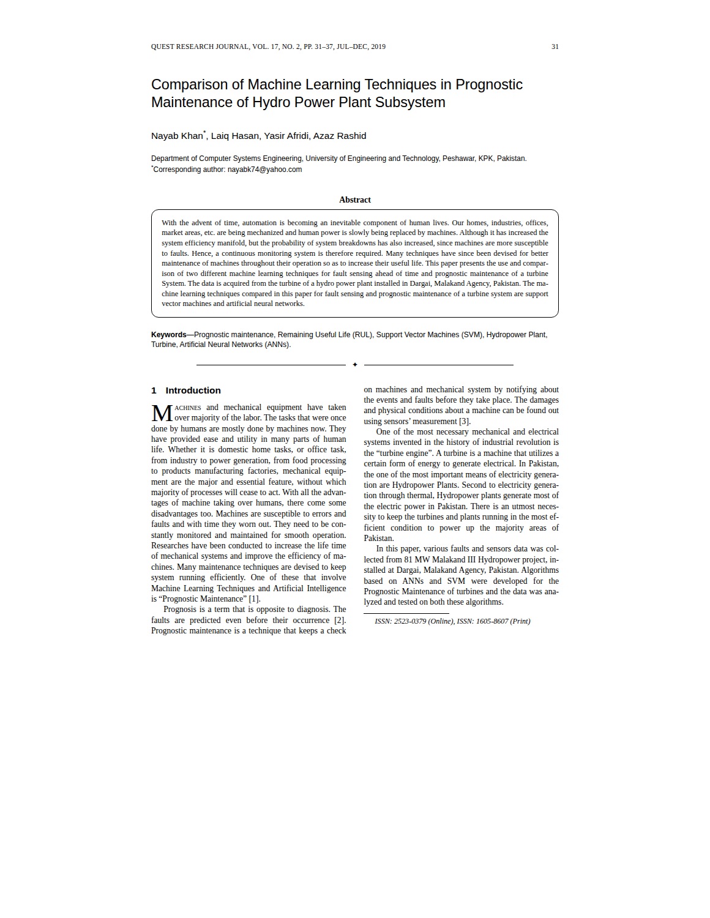Quest Research Journal, Vol. 17, No. 2, pp. 31–37, Jul–Dec, 2019
31
Comparison of Machine Learning Techniques in Prognostic Maintenance of Hydro Power Plant Subsystem
Nayab Khan*, Laiq Hasan, Yasir Afridi, Azaz Rashid
Department of Computer Systems Engineering, University of Engineering and Technology, Peshawar, KPK, Pakistan.
*Corresponding author: nayabk74@yahoo.com
Abstract
With the advent of time, automation is becoming an inevitable component of human lives. Our homes, industries, offices, market areas, etc. are being mechanized and human power is slowly being replaced by machines. Although it has increased the system efficiency manifold, but the probability of system breakdowns has also increased, since machines are more susceptible to faults. Hence, a continuous monitoring system is therefore required. Many techniques have since been devised for better maintenance of machines throughout their operation so as to increase their useful life. This paper presents the use and comparison of two different machine learning techniques for fault sensing ahead of time and prognostic maintenance of a turbine System. The data is acquired from the turbine of a hydro power plant installed in Dargai, Malakand Agency, Pakistan. The machine learning techniques compared in this paper for fault sensing and prognostic maintenance of a turbine system are support vector machines and artificial neural networks.
Keywords—Prognostic maintenance, Remaining Useful Life (RUL), Support Vector Machines (SVM), Hydropower Plant, Turbine, Artificial Neural Networks (ANNs).
✦
1 Introduction
Machines and mechanical equipment have taken over majority of the labor. The tasks that were once done by humans are mostly done by machines now. They have provided ease and utility in many parts of human life. Whether it is domestic home tasks, or office task, from industry to power generation, from food processing to products manufacturing factories, mechanical equipment are the major and essential feature, without which majority of processes will cease to act. With all the advantages of machine taking over humans, there come some disadvantages too. Machines are susceptible to errors and faults and with time they worn out. They need to be constantly monitored and maintained for smooth operation. Researches have been conducted to increase the life time of mechanical systems and improve the efficiency of machines. Many maintenance techniques are devised to keep system running efficiently. One of these that involve Machine Learning Techniques and Artificial Intelligence is “Prognostic Maintenance” [1].
Prognosis is a term that is opposite to diagnosis. The faults are predicted even before their occurrence [2]. Prognostic maintenance is a technique that keeps a check on machines and mechanical system by notifying about the events and faults before they take place. The damages and physical conditions about a machine can be found out using sensors’ measurement [3].
One of the most necessary mechanical and electrical systems invented in the history of industrial revolution is the “turbine engine”. A turbine is a machine that utilizes a certain form of energy to generate electrical. In Pakistan, the one of the most important means of electricity generation are Hydropower Plants. Second to electricity generation through thermal, Hydropower plants generate most of the electric power in Pakistan. There is an utmost necessity to keep the turbines and plants running in the most efficient condition to power up the majority areas of Pakistan.
In this paper, various faults and sensors data was collected from 81 MW Malakand III Hydropower project, installed at Dargai, Malakand Agency, Pakistan. Algorithms based on ANNs and SVM were developed for the Prognostic Maintenance of turbines and the data was analyzed and tested on both these algorithms.
ISSN: 2523-0379 (Online), ISSN: 1605-8607 (Print)